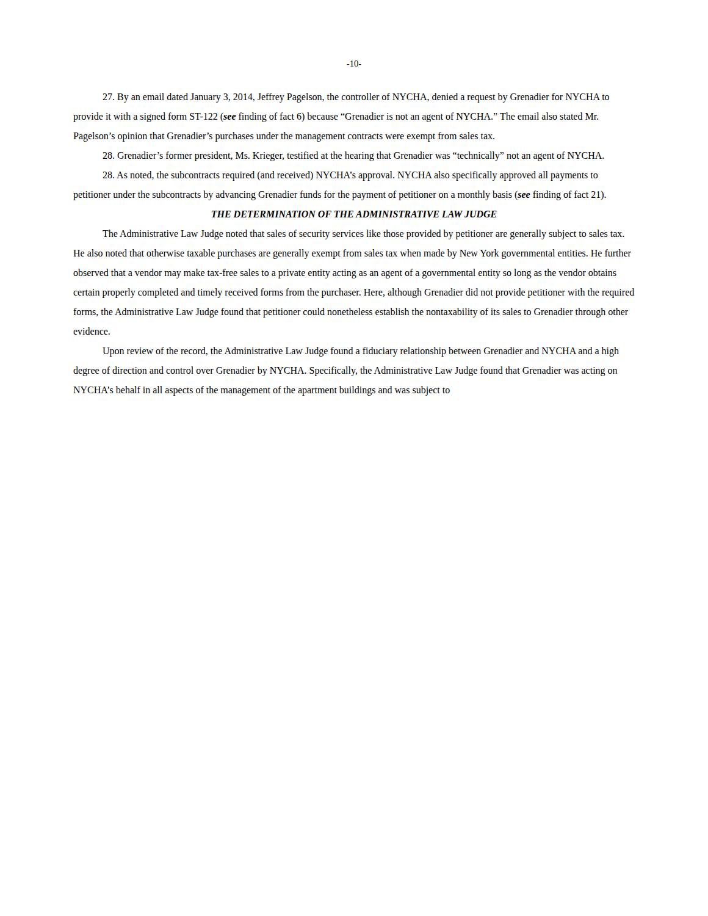-10-
27. By an email dated January 3, 2014, Jeffrey Pagelson, the controller of NYCHA, denied a request by Grenadier for NYCHA to provide it with a signed form ST-122 (see finding of fact 6) because “Grenadier is not an agent of NYCHA.” The email also stated Mr. Pagelson’s opinion that Grenadier’s purchases under the management contracts were exempt from sales tax.
28. Grenadier’s former president, Ms. Krieger, testified at the hearing that Grenadier was “technically” not an agent of NYCHA.
28. As noted, the subcontracts required (and received) NYCHA’s approval. NYCHA also specifically approved all payments to petitioner under the subcontracts by advancing Grenadier funds for the payment of petitioner on a monthly basis (see finding of fact 21).
THE DETERMINATION OF THE ADMINISTRATIVE LAW JUDGE
The Administrative Law Judge noted that sales of security services like those provided by petitioner are generally subject to sales tax. He also noted that otherwise taxable purchases are generally exempt from sales tax when made by New York governmental entities. He further observed that a vendor may make tax-free sales to a private entity acting as an agent of a governmental entity so long as the vendor obtains certain properly completed and timely received forms from the purchaser. Here, although Grenadier did not provide petitioner with the required forms, the Administrative Law Judge found that petitioner could nonetheless establish the nontaxability of its sales to Grenadier through other evidence.
Upon review of the record, the Administrative Law Judge found a fiduciary relationship between Grenadier and NYCHA and a high degree of direction and control over Grenadier by NYCHA. Specifically, the Administrative Law Judge found that Grenadier was acting on NYCHA’s behalf in all aspects of the management of the apartment buildings and was subject to